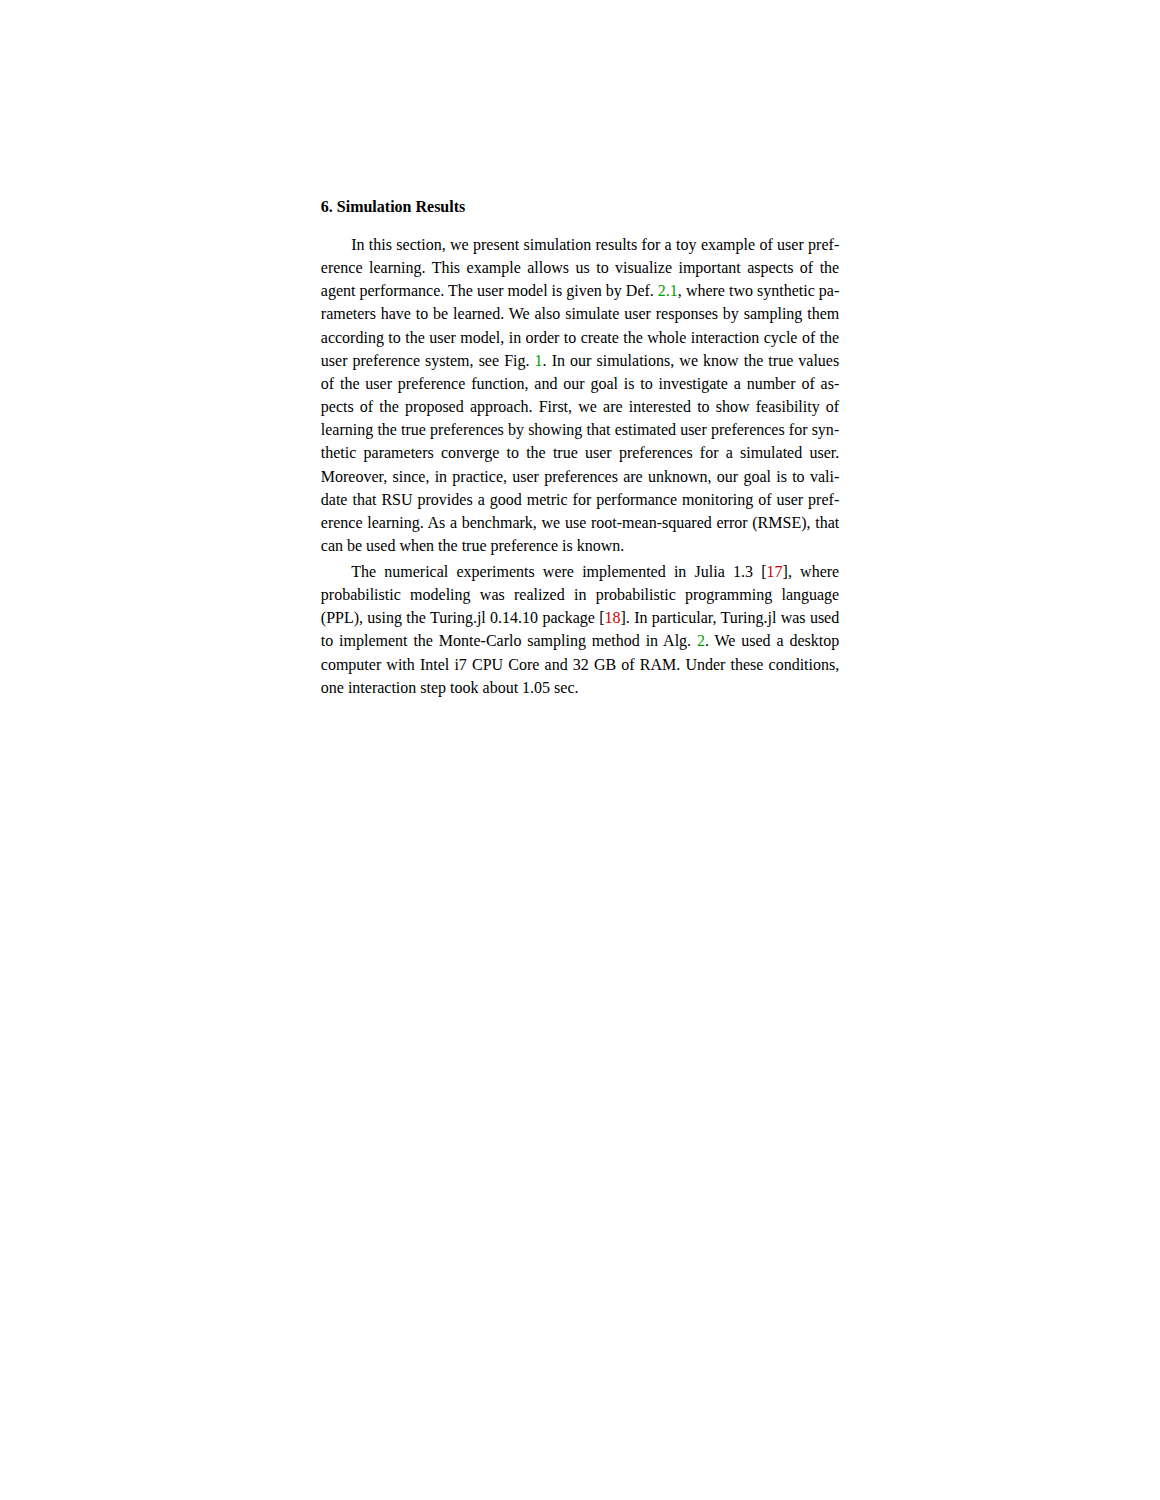6. Simulation Results
In this section, we present simulation results for a toy example of user preference learning. This example allows us to visualize important aspects of the agent performance. The user model is given by Def. 2.1, where two synthetic parameters have to be learned. We also simulate user responses by sampling them according to the user model, in order to create the whole interaction cycle of the user preference system, see Fig. 1. In our simulations, we know the true values of the user preference function, and our goal is to investigate a number of aspects of the proposed approach. First, we are interested to show feasibility of learning the true preferences by showing that estimated user preferences for synthetic parameters converge to the true user preferences for a simulated user. Moreover, since, in practice, user preferences are unknown, our goal is to validate that RSU provides a good metric for performance monitoring of user preference learning. As a benchmark, we use root-mean-squared error (RMSE), that can be used when the true preference is known.
The numerical experiments were implemented in Julia 1.3 [17], where probabilistic modeling was realized in probabilistic programming language (PPL), using the Turing.jl 0.14.10 package [18]. In particular, Turing.jl was used to implement the Monte-Carlo sampling method in Alg. 2. We used a desktop computer with Intel i7 CPU Core and 32 GB of RAM. Under these conditions, one interaction step took about 1.05 sec.